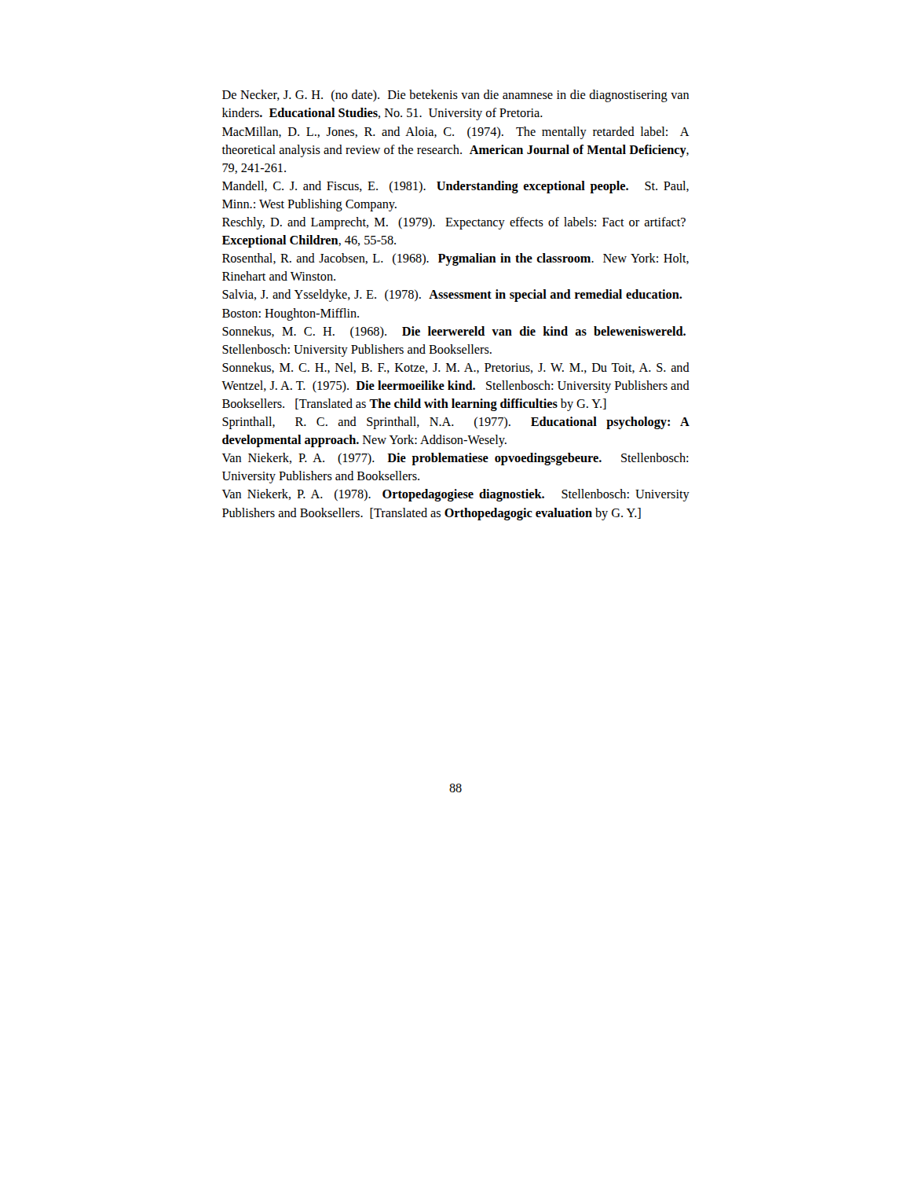De Necker, J. G. H. (no date). Die betekenis van die anamnese in die diagnostisering van kinders. Educational Studies, No. 51. University of Pretoria.
MacMillan, D. L., Jones, R. and Aloia, C. (1974). The mentally retarded label: A theoretical analysis and review of the research. American Journal of Mental Deficiency, 79, 241-261.
Mandell, C. J. and Fiscus, E. (1981). Understanding exceptional people. St. Paul, Minn.: West Publishing Company.
Reschly, D. and Lamprecht, M. (1979). Expectancy effects of labels: Fact or artifact? Exceptional Children, 46, 55-58.
Rosenthal, R. and Jacobsen, L. (1968). Pygmalian in the classroom. New York: Holt, Rinehart and Winston.
Salvia, J. and Ysseldyke, J. E. (1978). Assessment in special and remedial education. Boston: Houghton-Mifflin.
Sonnekus, M. C. H. (1968). Die leerwereld van die kind as beleweniswereld. Stellenbosch: University Publishers and Booksellers.
Sonnekus, M. C. H., Nel, B. F., Kotze, J. M. A., Pretorius, J. W. M., Du Toit, A. S. and Wentzel, J. A. T. (1975). Die leermoeilike kind. Stellenbosch: University Publishers and Booksellers. [Translated as The child with learning difficulties by G. Y.]
Sprinthall, R. C. and Sprinthall, N.A. (1977). Educational psychology: A developmental approach. New York: Addison-Wesely.
Van Niekerk, P. A. (1977). Die problematiese opvoedingsgebeure. Stellenbosch: University Publishers and Booksellers.
Van Niekerk, P. A. (1978). Ortopedagogiese diagnostiek. Stellenbosch: University Publishers and Booksellers. [Translated as Orthopedagogic evaluation by G. Y.]
88